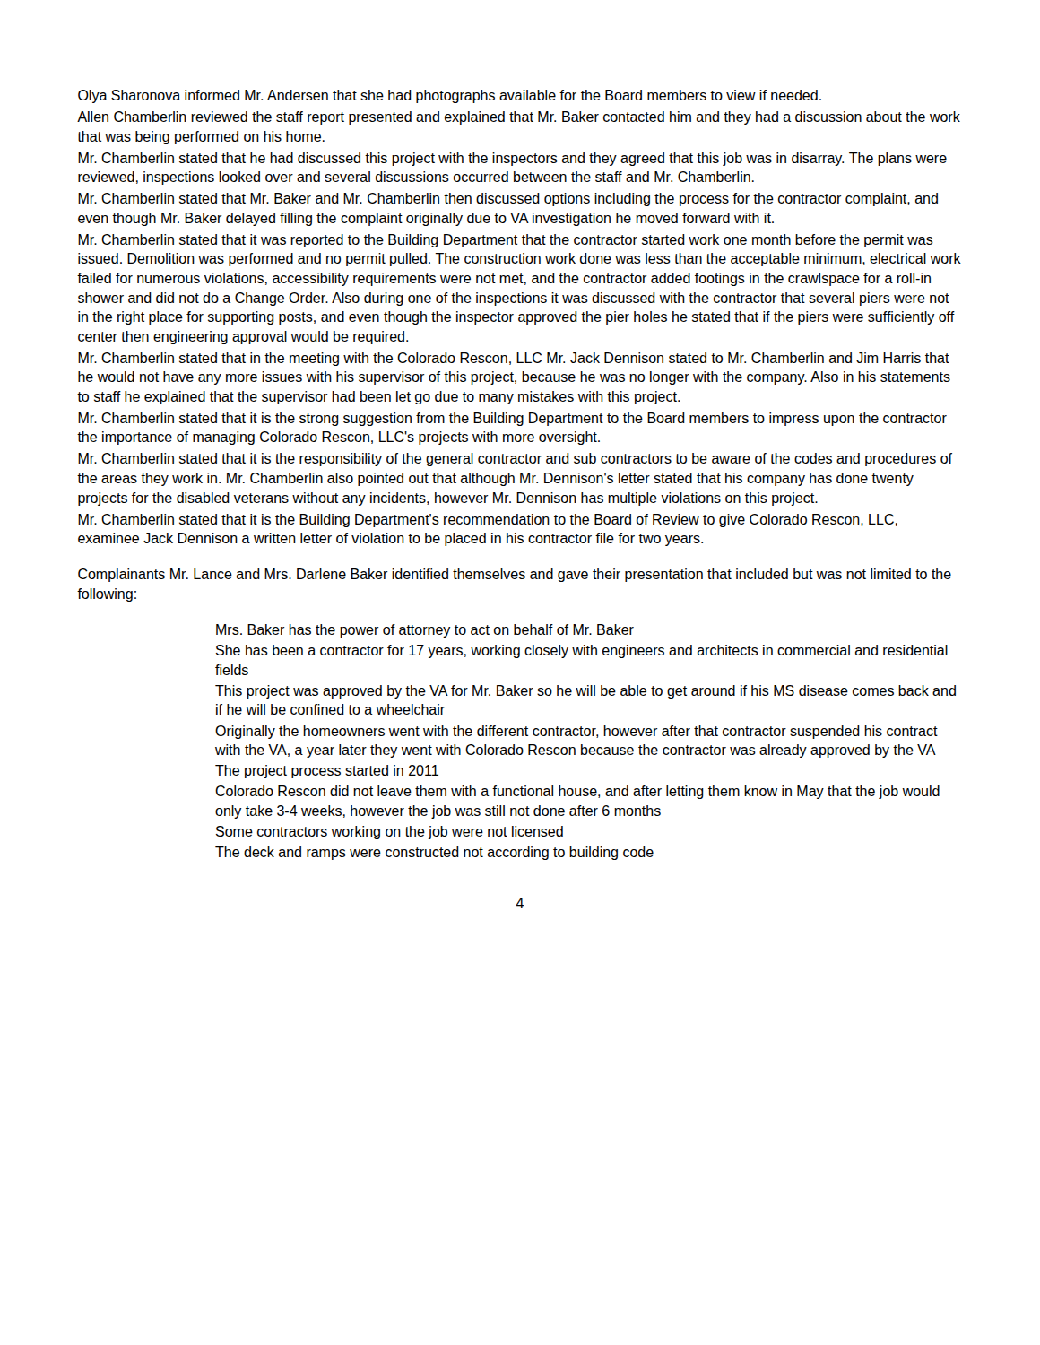Olya Sharonova informed Mr. Andersen that she had photographs available for the Board members to view if needed.
Allen Chamberlin reviewed the staff report presented and explained that Mr. Baker contacted him and they had a discussion about the work that was being performed on his home.
Mr. Chamberlin stated that he had discussed this project with the inspectors and they agreed that this job was in disarray. The plans were reviewed, inspections looked over and several discussions occurred between the staff and Mr. Chamberlin.
Mr. Chamberlin stated that Mr. Baker and Mr. Chamberlin then discussed options including the process for the contractor complaint, and even though Mr. Baker delayed filling the complaint originally due to VA investigation he moved forward with it.
Mr. Chamberlin stated that it was reported to the Building Department that the contractor started work one month before the permit was issued. Demolition was performed and no permit pulled. The construction work done was less than the acceptable minimum, electrical work failed for numerous violations, accessibility requirements were not met, and the contractor added footings in the crawlspace for a roll-in shower and did not do a Change Order. Also during one of the inspections it was discussed with the contractor that several piers were not in the right place for supporting posts, and even though the inspector approved the pier holes he stated that if the piers were sufficiently off center then engineering approval would be required.
Mr. Chamberlin stated that in the meeting with the Colorado Rescon, LLC Mr. Jack Dennison stated to Mr. Chamberlin and Jim Harris that he would not have any more issues with his supervisor of this project, because he was no longer with the company. Also in his statements to staff he explained that the supervisor had been let go due to many mistakes with this project.
Mr. Chamberlin stated that it is the strong suggestion from the Building Department to the Board members to impress upon the contractor the importance of managing Colorado Rescon, LLC's projects with more oversight.
Mr. Chamberlin stated that it is the responsibility of the general contractor and sub contractors to be aware of the codes and procedures of the areas they work in. Mr. Chamberlin also pointed out that although Mr. Dennison's letter stated that his company has done twenty projects for the disabled veterans without any incidents, however Mr. Dennison has multiple violations on this project.
Mr. Chamberlin stated that it is the Building Department's recommendation to the Board of Review to give Colorado Rescon, LLC, examinee Jack Dennison a written letter of violation to be placed in his contractor file for two years.
Complainants Mr. Lance and Mrs. Darlene Baker identified themselves and gave their presentation that included but was not limited to the following:
Mrs. Baker has the power of attorney to act on behalf of Mr. Baker
She has been a contractor for 17 years, working closely with engineers and architects in commercial and residential fields
This project was approved by the VA for Mr. Baker so he will be able to get around if his MS disease comes back and if he will be confined to a wheelchair
Originally the homeowners went with the different contractor, however after that contractor suspended his contract with the VA, a year later they went with Colorado Rescon because the contractor was already approved by the VA
The project process started in 2011
Colorado Rescon did not leave them with a functional house, and after letting them know in May that the job would only take 3-4 weeks, however the job was still not done after 6 months
Some contractors working on the job were not licensed
The deck and ramps were constructed not according to building code
4